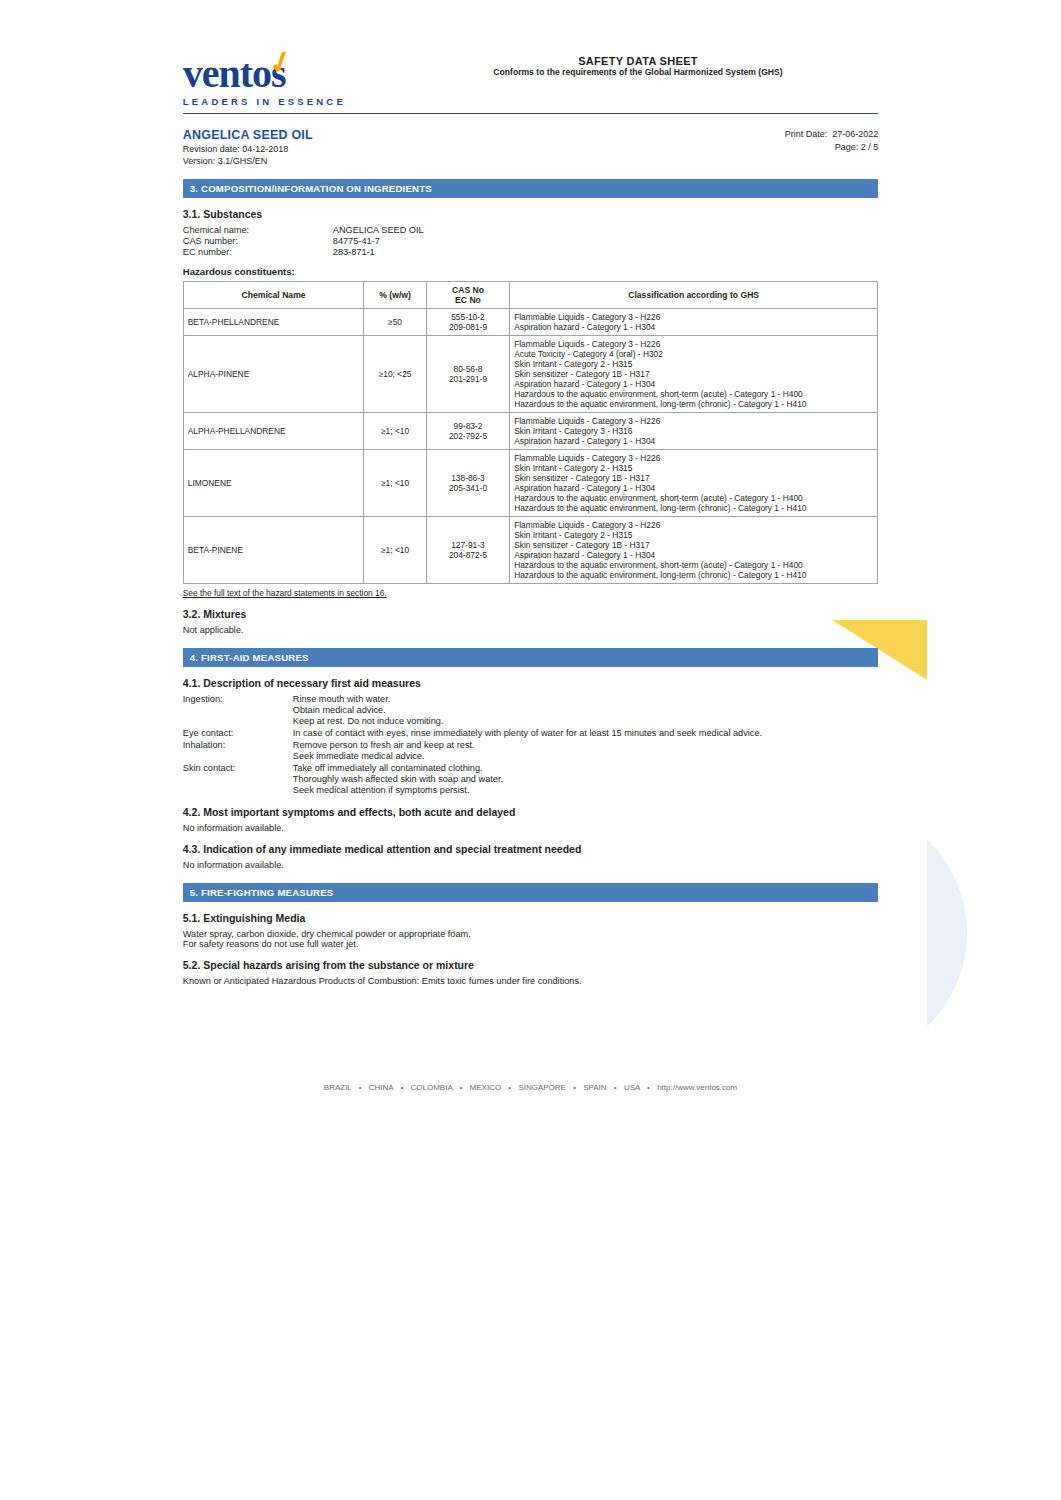ventos✓
LEADERS IN ESSENCE
SAFETY DATA SHEET
Conforms to the requirements of the Global Harmonized System (GHS)
ANGELICA SEED OIL
Revision date: 04-12-2018
Version: 3.1/GHS/EN
Print Date: 27-06-2022
Page: 2 / 5
3. COMPOSITION/INFORMATION ON INGREDIENTS
3.1. Substances
Chemical name:
ANGELICA SEED OIL
CAS number:
84775-41-7
EC number:
283-871-1
Hazardous constituents:
| Chemical Name | % (w/w) | CAS No EC No | Classification according to GHS |
| --- | --- | --- | --- |
| BETA-PHELLANDRENE | ≥50 | 555-10-2 209-081-9 | Flammable Liquids - Category 3 - H226 Aspiration hazard - Category 1 - H304 |
| ALPHA-PINENE | ≥10; <25 | 80-56-8 201-291-9 | Flammable Liquids - Category 3 - H226 Acute Toxicity - Category 4 (oral) - H302 Skin Irritant - Category 2 - H315 Skin sensitizer - Category 1B - H317 Aspiration hazard - Category 1 - H304 Hazardous to the aquatic environment, short-term (acute) - Category 1 - H400 Hazardous to the aquatic environment, long-term (chronic) - Category 1 - H410 |
| ALPHA-PHELLANDRENE | ≥1; <10 | 99-83-2 202-792-5 | Flammable Liquids - Category 3 - H226 Skin Irritant - Category 3 - H316 Aspiration hazard - Category 1 - H304 |
| LIMONENE | ≥1; <10 | 138-86-3 205-341-0 | Flammable Liquids - Category 3 - H226 Skin Irritant - Category 2 - H315 Skin sensitizer - Category 1B - H317 Aspiration hazard - Category 1 - H304 Hazardous to the aquatic environment, short-term (acute) - Category 1 - H400 Hazardous to the aquatic environment, long-term (chronic) - Category 1 - H410 |
| BETA-PINENE | ≥1; <10 | 127-91-3 204-872-5 | Flammable Liquids - Category 3 - H226 Skin Irritant - Category 2 - H315 Skin sensitizer - Category 1B - H317 Aspiration hazard - Category 1 - H304 Hazardous to the aquatic environment, short-term (acute) - Category 1 - H400 Hazardous to the aquatic environment, long-term (chronic) - Category 1 - H410 |
See the full text of the hazard statements in section 16.
3.2. Mixtures
Not applicable.
4. FIRST-AID MEASURES
4.1. Description of necessary first aid measures
Ingestion:
Rinse mouth with water.
Obtain medical advice.
Keep at rest. Do not induce vomiting.
Eye contact:
In case of contact with eyes, rinse immediately with plenty of water for at least 15 minutes and seek medical advice.
Inhalation:
Remove person to fresh air and keep at rest.
Seek immediate medical advice.
Skin contact:
Take off immediately all contaminated clothing.
Thoroughly wash affected skin with soap and water.
Seek medical attention if symptoms persist.
4.2. Most important symptoms and effects, both acute and delayed
No information available.
4.3. Indication of any immediate medical attention and special treatment needed
No information available.
5. FIRE-FIGHTING MEASURES
5.1. Extinguishing Media
Water spray, carbon dioxide, dry chemical powder or appropriate foam.
For safety reasons do not use full water jet.
5.2. Special hazards arising from the substance or mixture
Known or Anticipated Hazardous Products of Combustion: Emits toxic fumes under fire conditions.
BRAZIL • CHINA • COLOMBIA • MEXICO • SINGAPORE • SPAIN • USA • http://www.ventos.com